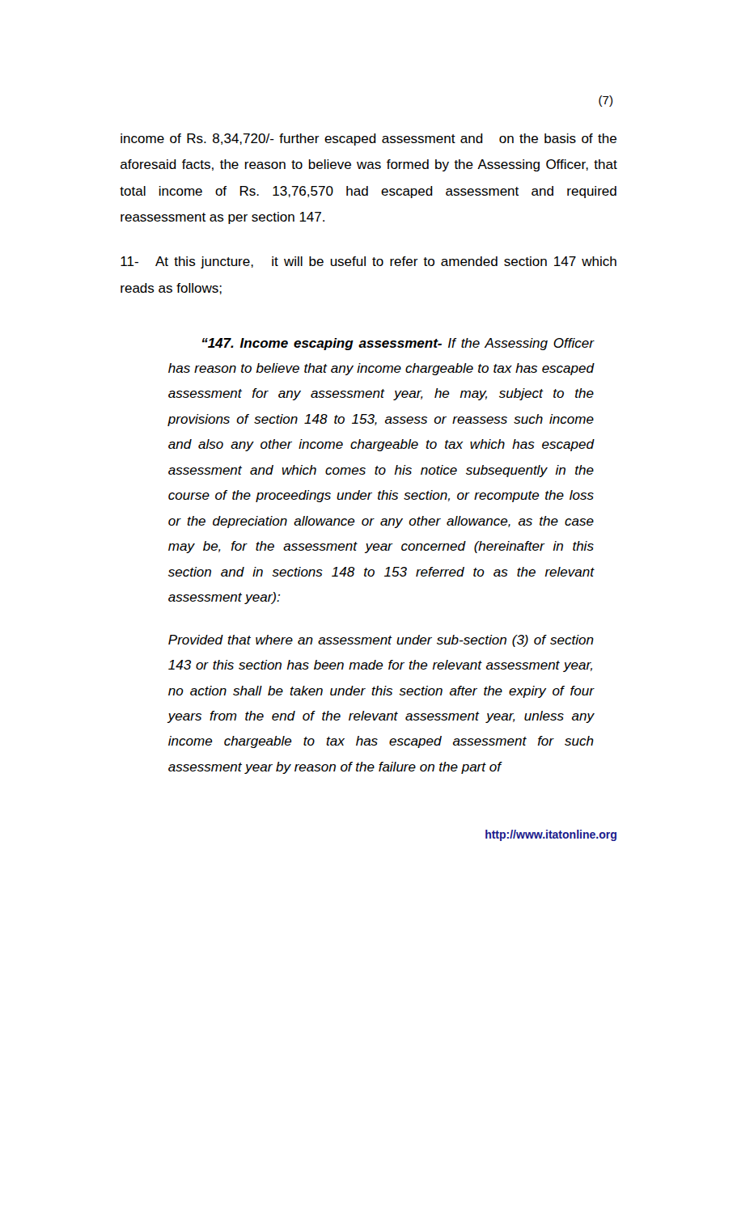(7)
income of Rs. 8,34,720/- further escaped assessment and on the basis of the aforesaid facts, the reason to believe was formed by the Assessing Officer, that total income of Rs. 13,76,570 had escaped assessment and required reassessment as per section 147.
11- At this juncture, it will be useful to refer to amended section 147 which reads as follows;
“147. Income escaping assessment- If the Assessing Officer has reason to believe that any income chargeable to tax has escaped assessment for any assessment year, he may, subject to the provisions of section 148 to 153, assess or reassess such income and also any other income chargeable to tax which has escaped assessment and which comes to his notice subsequently in the course of the proceedings under this section, or recompute the loss or the depreciation allowance or any other allowance, as the case may be, for the assessment year concerned (hereinafter in this section and in sections 148 to 153 referred to as the relevant assessment year):
Provided that where an assessment under sub-section (3) of section 143 or this section has been made for the relevant assessment year, no action shall be taken under this section after the expiry of four years from the end of the relevant assessment year, unless any income chargeable to tax has escaped assessment for such assessment year by reason of the failure on the part of
http://www.itatonline.org